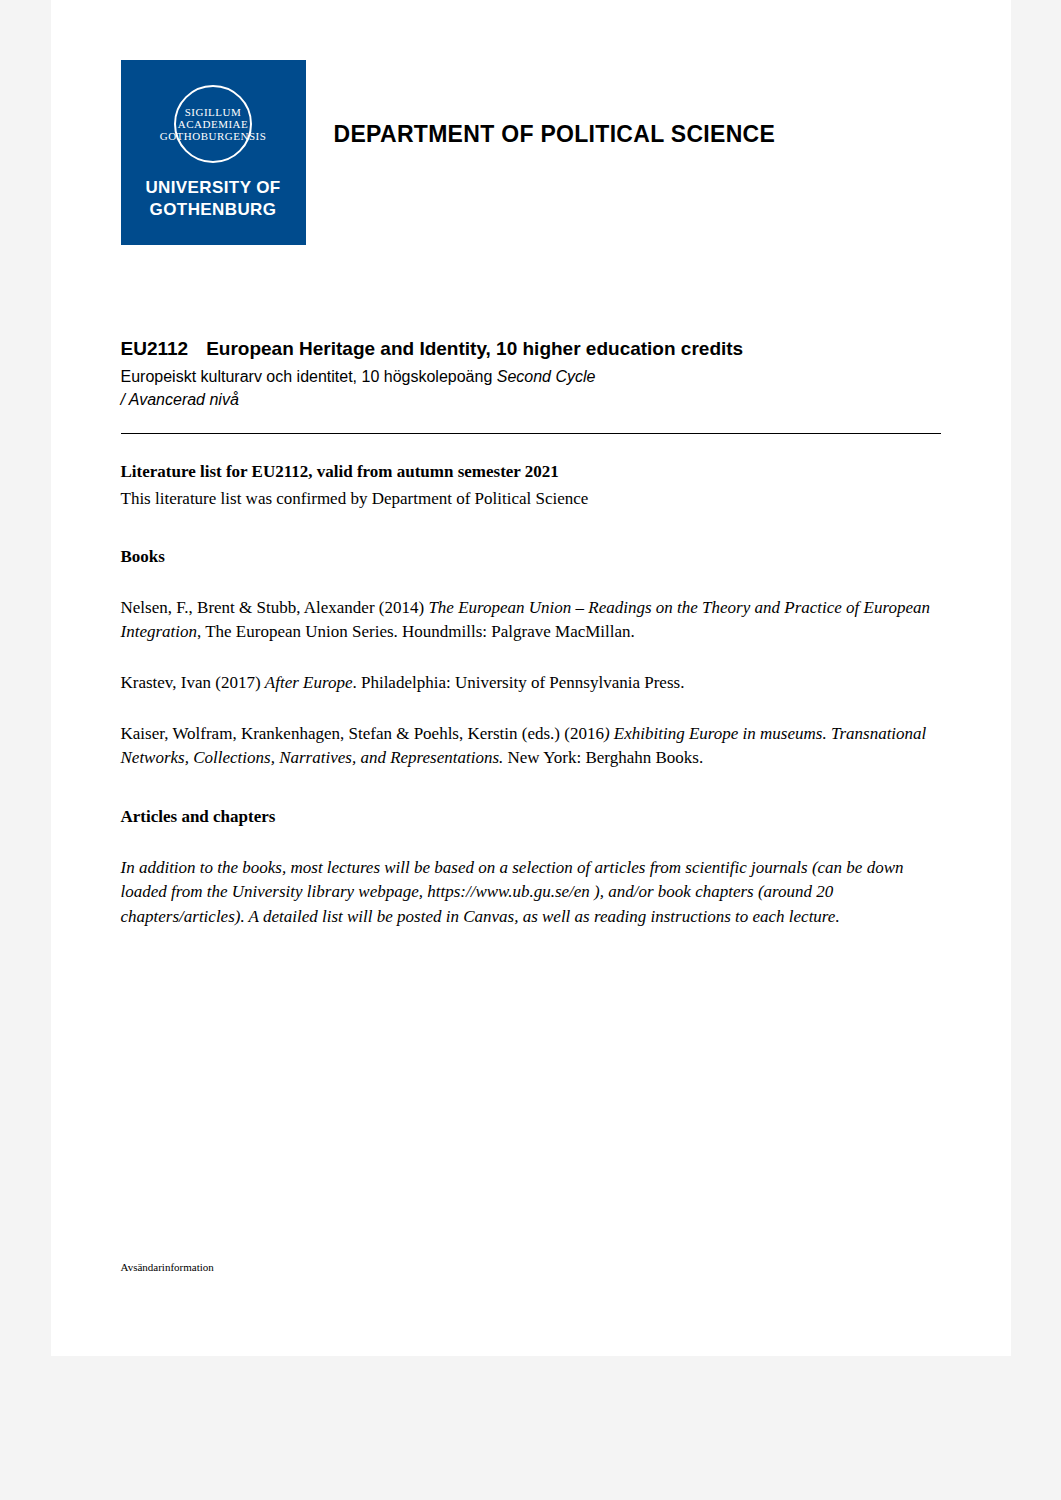SIGILLUM
ACADEMIAE
GOTHOBURGENSIS
UNIVERSITY OF
GOTHENBURG
DEPARTMENT OF POLITICAL SCIENCE
EU2112 European Heritage and Identity, 10 higher education credits
Europeiskt kulturarv och identitet, 10 högskolepoäng Second Cycle
/ Avancerad nivå
Literature list for EU2112, valid from autumn semester 2021
This literature list was confirmed by Department of Political Science
Books
Nelsen, F., Brent & Stubb, Alexander (2014) The European Union – Readings on the Theory and Practice of European Integration, The European Union Series. Houndmills: Palgrave MacMillan.
Krastev, Ivan (2017) After Europe. Philadelphia: University of Pennsylvania Press.
Kaiser, Wolfram, Krankenhagen, Stefan & Poehls, Kerstin (eds.) (2016) Exhibiting Europe in museums. Transnational Networks, Collections, Narratives, and Representations. New York: Berghahn Books.
Articles and chapters
In addition to the books, most lectures will be based on a selection of articles from scientific journals (can be down loaded from the University library webpage, https://www.ub.gu.se/en ), and/or book chapters (around 20 chapters/articles). A detailed list will be posted in Canvas, as well as reading instructions to each lecture.
Avsändarinformation